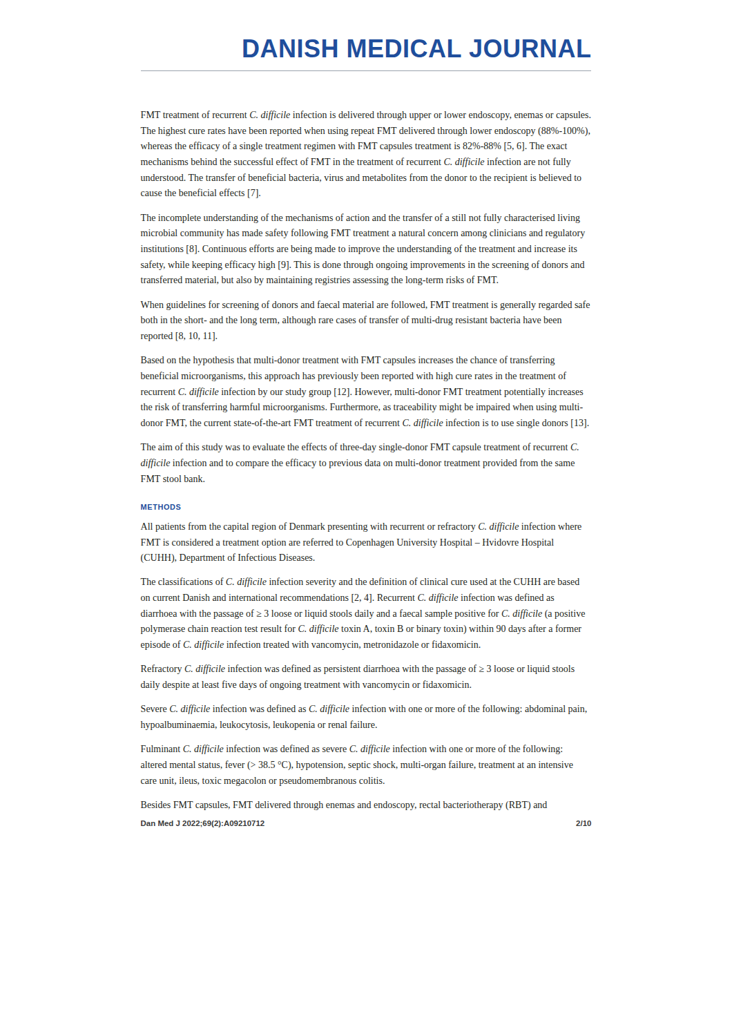DANISH MEDICAL JOURNAL
FMT treatment of recurrent C. difficile infection is delivered through upper or lower endoscopy, enemas or capsules. The highest cure rates have been reported when using repeat FMT delivered through lower endoscopy (88%-100%), whereas the efficacy of a single treatment regimen with FMT capsules treatment is 82%-88% [5, 6]. The exact mechanisms behind the successful effect of FMT in the treatment of recurrent C. difficile infection are not fully understood. The transfer of beneficial bacteria, virus and metabolites from the donor to the recipient is believed to cause the beneficial effects [7].
The incomplete understanding of the mechanisms of action and the transfer of a still not fully characterised living microbial community has made safety following FMT treatment a natural concern among clinicians and regulatory institutions [8]. Continuous efforts are being made to improve the understanding of the treatment and increase its safety, while keeping efficacy high [9]. This is done through ongoing improvements in the screening of donors and transferred material, but also by maintaining registries assessing the long-term risks of FMT.
When guidelines for screening of donors and faecal material are followed, FMT treatment is generally regarded safe both in the short- and the long term, although rare cases of transfer of multi-drug resistant bacteria have been reported [8, 10, 11].
Based on the hypothesis that multi-donor treatment with FMT capsules increases the chance of transferring beneficial microorganisms, this approach has previously been reported with high cure rates in the treatment of recurrent C. difficile infection by our study group [12]. However, multi-donor FMT treatment potentially increases the risk of transferring harmful microorganisms. Furthermore, as traceability might be impaired when using multi-donor FMT, the current state-of-the-art FMT treatment of recurrent C. difficile infection is to use single donors [13].
The aim of this study was to evaluate the effects of three-day single-donor FMT capsule treatment of recurrent C. difficile infection and to compare the efficacy to previous data on multi-donor treatment provided from the same FMT stool bank.
Methods
All patients from the capital region of Denmark presenting with recurrent or refractory C. difficile infection where FMT is considered a treatment option are referred to Copenhagen University Hospital – Hvidovre Hospital (CUHH), Department of Infectious Diseases.
The classifications of C. difficile infection severity and the definition of clinical cure used at the CUHH are based on current Danish and international recommendations [2, 4]. Recurrent C. difficile infection was defined as diarrhoea with the passage of ≥ 3 loose or liquid stools daily and a faecal sample positive for C. difficile (a positive polymerase chain reaction test result for C. difficile toxin A, toxin B or binary toxin) within 90 days after a former episode of C. difficile infection treated with vancomycin, metronidazole or fidaxomicin.
Refractory C. difficile infection was defined as persistent diarrhoea with the passage of ≥ 3 loose or liquid stools daily despite at least five days of ongoing treatment with vancomycin or fidaxomicin.
Severe C. difficile infection was defined as C. difficile infection with one or more of the following: abdominal pain, hypoalbuminaemia, leukocytosis, leukopenia or renal failure.
Fulminant C. difficile infection was defined as severe C. difficile infection with one or more of the following: altered mental status, fever (> 38.5 °C), hypotension, septic shock, multi-organ failure, treatment at an intensive care unit, ileus, toxic megacolon or pseudomembranous colitis.
Besides FMT capsules, FMT delivered through enemas and endoscopy, rectal bacteriotherapy (RBT) and
Dan Med J 2022;69(2):A09210712 2/10